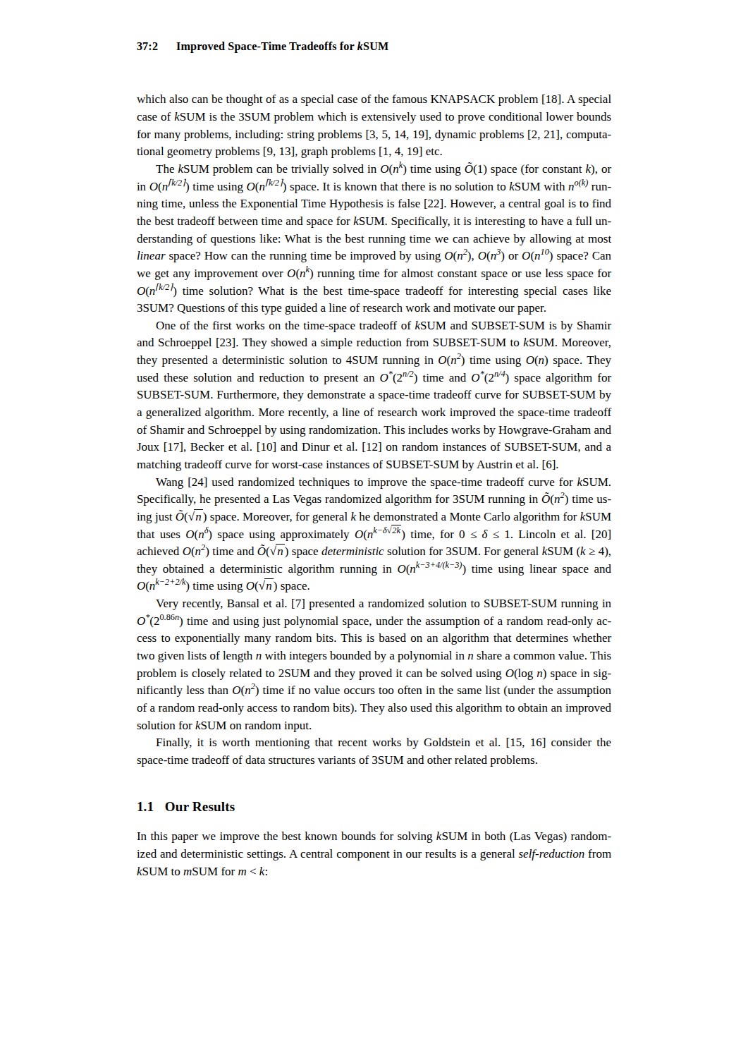37:2 Improved Space-Time Tradeoffs for k SUM
which also can be thought of as a special case of the famous KNAPSACK problem [18]. A special case of k SUM is the 3SUM problem which is extensively used to prove conditional lower bounds for many problems, including: string problems [3, 5, 14, 19], dynamic problems [2, 21], computational geometry problems [9, 13], graph problems [1, 4, 19] etc.
The k SUM problem can be trivially solved in O(nk) time using Õ(1) space (for constant k), or in O(n⌈k/2⌉) time using O(n⌈k/2⌉) space. It is known that there is no solution to k SUM with no(k) running time, unless the Exponential Time Hypothesis is false [22]. However, a central goal is to find the best tradeoff between time and space for k SUM. Specifically, it is interesting to have a full understanding of questions like: What is the best running time we can achieve by allowing at most linear space? How can the running time be improved by using O(n2), O(n3) or O(n10) space? Can we get any improvement over O(nk) running time for almost constant space or use less space for O(n⌈k/2⌉) time solution? What is the best time-space tradeoff for interesting special cases like 3SUM? Questions of this type guided a line of research work and motivate our paper.
One of the first works on the time-space tradeoff of k SUM and SUBSET-SUM is by Shamir and Schroeppel [23]. They showed a simple reduction from SUBSET-SUM to k SUM. Moreover, they presented a deterministic solution to 4SUM running in O(n2) time using O(n) space. They used these solution and reduction to present an O*(2n/2) time and O*(2n/4) space algorithm for SUBSET-SUM. Furthermore, they demonstrate a space-time tradeoff curve for SUBSET-SUM by a generalized algorithm. More recently, a line of research work improved the space-time tradeoff of Shamir and Schroeppel by using randomization. This includes works by Howgrave-Graham and Joux [17], Becker et al. [10] and Dinur et al. [12] on random instances of SUBSET-SUM, and a matching tradeoff curve for worst-case instances of SUBSET-SUM by Austrin et al. [6].
Wang [24] used randomized techniques to improve the space-time tradeoff curve for k SUM. Specifically, he presented a Las Vegas randomized algorithm for 3SUM running in Õ(n2) time using just Õ(√n) space. Moreover, for general k he demonstrated a Monte Carlo algorithm for k SUM that uses O(nδ) space using approximately O(nk−δ√2k) time, for 0 ≤ δ ≤ 1. Lincoln et al. [20] achieved O(n2) time and Õ(√n) space deterministic solution for 3SUM. For general k SUM (k ≥ 4), they obtained a deterministic algorithm running in O(nk−3+4/(k−3)) time using linear space and O(nk−2+2/k) time using O(√n) space.
Very recently, Bansal et al. [7] presented a randomized solution to SUBSET-SUM running in O*(20.86n) time and using just polynomial space, under the assumption of a random read-only access to exponentially many random bits. This is based on an algorithm that determines whether two given lists of length n with integers bounded by a polynomial in n share a common value. This problem is closely related to 2SUM and they proved it can be solved using O(log n) space in significantly less than O(n2) time if no value occurs too often in the same list (under the assumption of a random read-only access to random bits). They also used this algorithm to obtain an improved solution for k SUM on random input.
Finally, it is worth mentioning that recent works by Goldstein et al. [15, 16] consider the space-time tradeoff of data structures variants of 3SUM and other related problems.
1.1 Our Results
In this paper we improve the best known bounds for solving k SUM in both (Las Vegas) randomized and deterministic settings. A central component in our results is a general self-reduction from k SUM to m SUM for m < k: